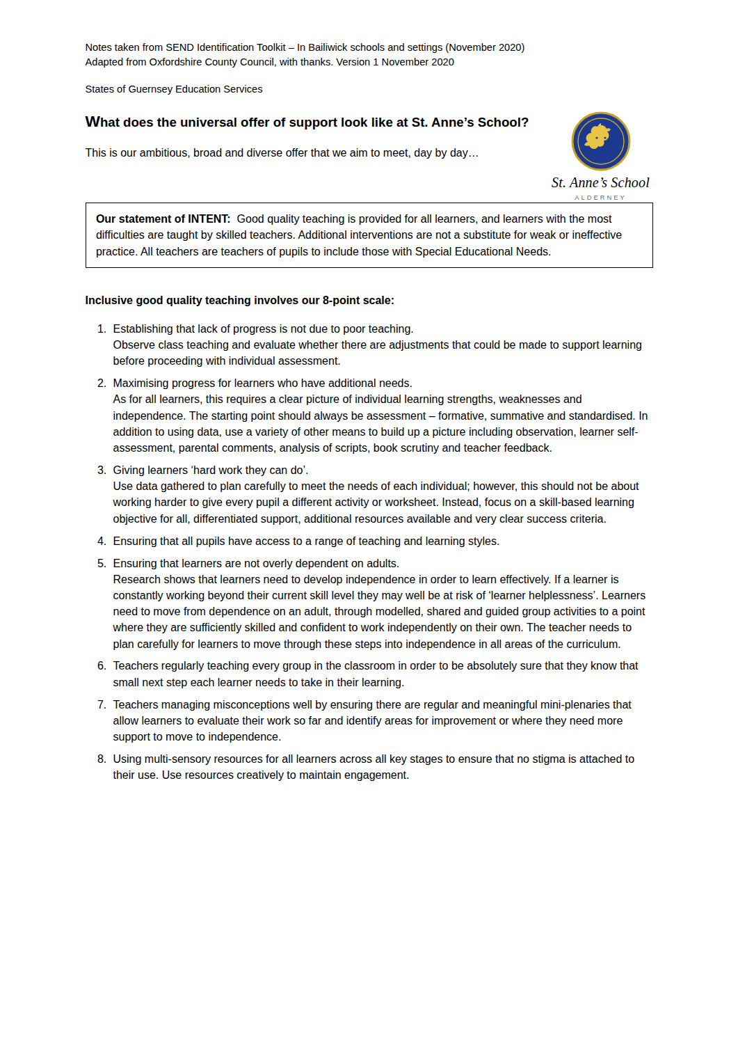Notes taken from SEND Identification Toolkit – In Bailiwick schools and settings (November 2020)
Adapted from Oxfordshire County Council, with thanks. Version 1 November 2020
States of Guernsey Education Services
What does the universal offer of support look like at St. Anne’s School?
This is our ambitious, broad and diverse offer that we aim to meet, day by day…
St. Anne’s School
ALDERNEY
Our statement of INTENT: Good quality teaching is provided for all learners, and learners with the most difficulties are taught by skilled teachers. Additional interventions are not a substitute for weak or ineffective practice. All teachers are teachers of pupils to include those with Special Educational Needs.
Inclusive good quality teaching involves our 8-point scale:
Establishing that lack of progress is not due to poor teaching. Observe class teaching and evaluate whether there are adjustments that could be made to support learning before proceeding with individual assessment.
Maximising progress for learners who have additional needs. As for all learners, this requires a clear picture of individual learning strengths, weaknesses and independence. The starting point should always be assessment – formative, summative and standardised. In addition to using data, use a variety of other means to build up a picture including observation, learner self-assessment, parental comments, analysis of scripts, book scrutiny and teacher feedback.
Giving learners ‘hard work they can do’. Use data gathered to plan carefully to meet the needs of each individual; however, this should not be about working harder to give every pupil a different activity or worksheet. Instead, focus on a skill-based learning objective for all, differentiated support, additional resources available and very clear success criteria.
Ensuring that all pupils have access to a range of teaching and learning styles.
Ensuring that learners are not overly dependent on adults. Research shows that learners need to develop independence in order to learn effectively. If a learner is constantly working beyond their current skill level they may well be at risk of ‘learner helplessness’. Learners need to move from dependence on an adult, through modelled, shared and guided group activities to a point where they are sufficiently skilled and confident to work independently on their own. The teacher needs to plan carefully for learners to move through these steps into independence in all areas of the curriculum.
Teachers regularly teaching every group in the classroom in order to be absolutely sure that they know that small next step each learner needs to take in their learning.
Teachers managing misconceptions well by ensuring there are regular and meaningful mini-plenaries that allow learners to evaluate their work so far and identify areas for improvement or where they need more support to move to independence.
Using multi-sensory resources for all learners across all key stages to ensure that no stigma is attached to their use. Use resources creatively to maintain engagement.